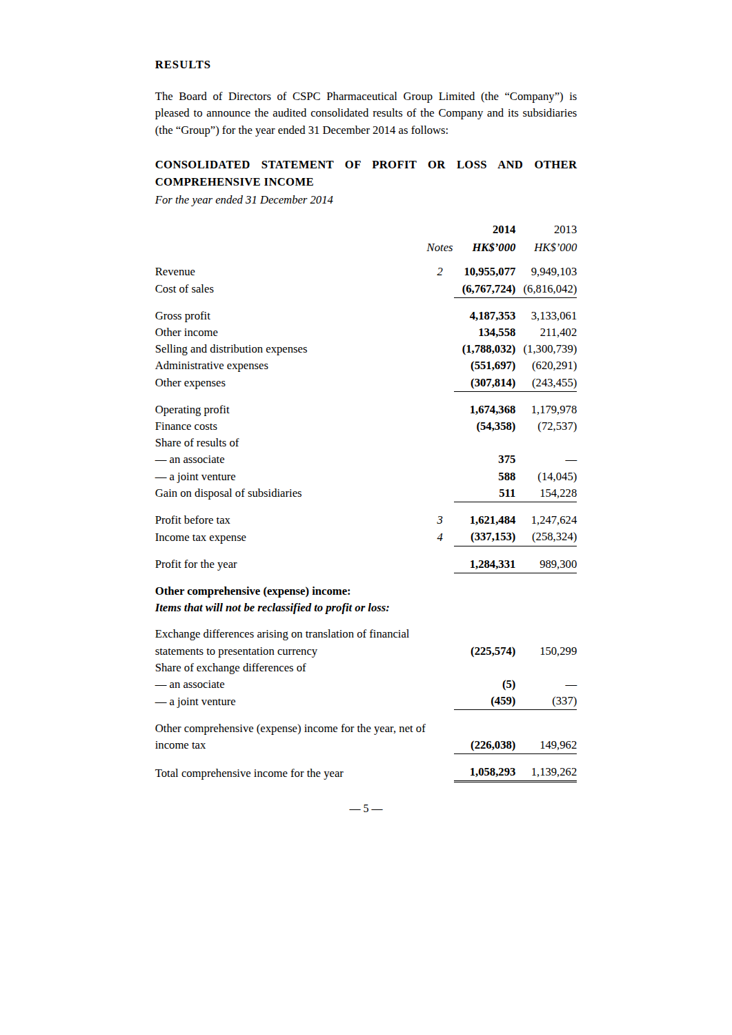RESULTS
The Board of Directors of CSPC Pharmaceutical Group Limited (the “Company”) is pleased to announce the audited consolidated results of the Company and its subsidiaries (the “Group”) for the year ended 31 December 2014 as follows:
CONSOLIDATED STATEMENT OF PROFIT OR LOSS AND OTHER COMPREHENSIVE INCOME
For the year ended 31 December 2014
| | | 2014 | 2013 |
| | Notes | HK$’000 | HK$’000 |
| Revenue | 2 | 10,955,077 | 9,949,103 |
| Cost of sales | | (6,767,724) | (6,816,042) |
| Gross profit | | 4,187,353 | 3,133,061 |
| Other income | | 134,558 | 211,402 |
| Selling and distribution expenses | | (1,788,032) | (1,300,739) |
| Administrative expenses | | (551,697) | (620,291) |
| Other expenses | | (307,814) | (243,455) |
| Operating profit | | 1,674,368 | 1,179,978 |
| Finance costs | | (54,358) | (72,537) |
| Share of results of | | | |
| — an associate | | 375 | — |
| — a joint venture | | 588 | (14,045) |
| Gain on disposal of subsidiaries | | 511 | 154,228 |
| Profit before tax | 3 | 1,621,484 | 1,247,624 |
| Income tax expense | 4 | (337,153) | (258,324) |
| Profit for the year | | 1,284,331 | 989,300 |
| Other comprehensive (expense) income: | | | |
| Items that will not be reclassified to profit or loss: | | | |
| Exchange differences arising on translation of financial | | | |
| statements to presentation currency | | (225,574) | 150,299 |
| Share of exchange differences of | | | |
| — an associate | | (5) | — |
| — a joint venture | | (459) | (337) |
| Other comprehensive (expense) income for the year, net of | | | |
| income tax | | (226,038) | 149,962 |
| Total comprehensive income for the year | | 1,058,293 | 1,139,262 |
— 5 —